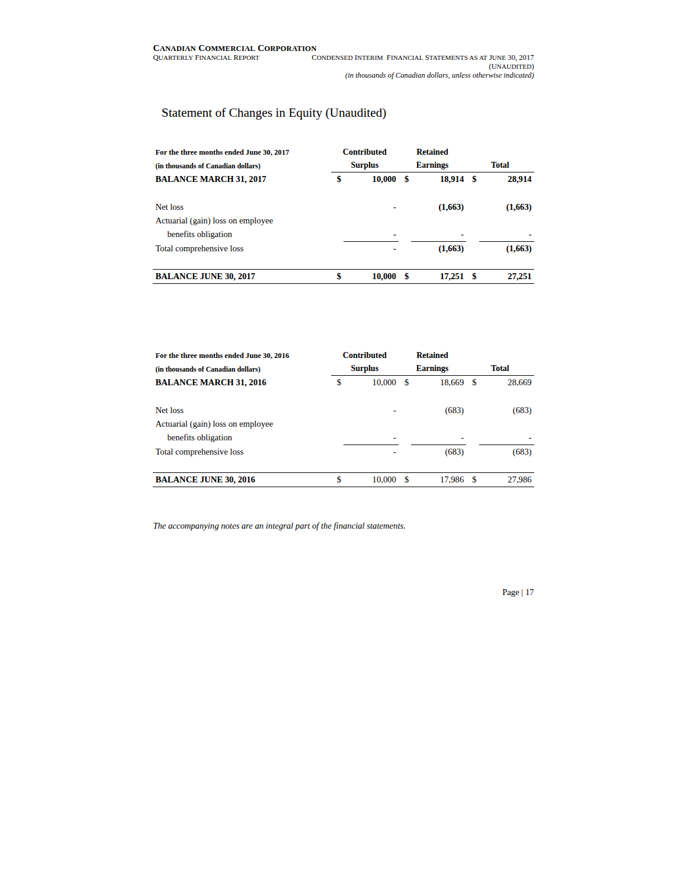CANADIAN COMMERCIAL CORPORATION
QUARTERLY FINANCIAL REPORT
CONDENSED INTERIM FINANCIAL STATEMENTS AS AT JUNE 30, 2017 (UNAUDITED)
(in thousands of Canadian dollars, unless otherwise indicated)
Statement of Changes in Equity (Unaudited)
| For the three months ended June 30, 2017 | Contributed | Retained | |
| (in thousands of Canadian dollars) | Surplus | Earnings | Total |
| BALANCE MARCH 31, 2017 | $ | 10,000 | $ | 18,914 | $ | 28,914 |
| Net loss | | - | | (1,663) | | (1,663) |
| Actuarial (gain) loss on employee | | | | | | |
| benefits obligation | | - | | - | | - |
| Total comprehensive loss | | - | | (1,663) | | (1,663) |
| BALANCE JUNE 30, 2017 | $ | 10,000 | $ | 17,251 | $ | 27,251 |
| For the three months ended June 30, 2016 | Contributed | Retained | |
| (in thousands of Canadian dollars) | Surplus | Earnings | Total |
| BALANCE MARCH 31, 2016 | $ | 10,000 | $ | 18,669 | $ | 28,669 |
| Net loss | | - | | (683) | | (683) |
| Actuarial (gain) loss on employee | | | | | | |
| benefits obligation | | - | | - | | - |
| Total comprehensive loss | | - | | (683) | | (683) |
| BALANCE JUNE 30, 2016 | $ | 10,000 | $ | 17,986 | $ | 27,986 |
The accompanying notes are an integral part of the financial statements.
Page | 17